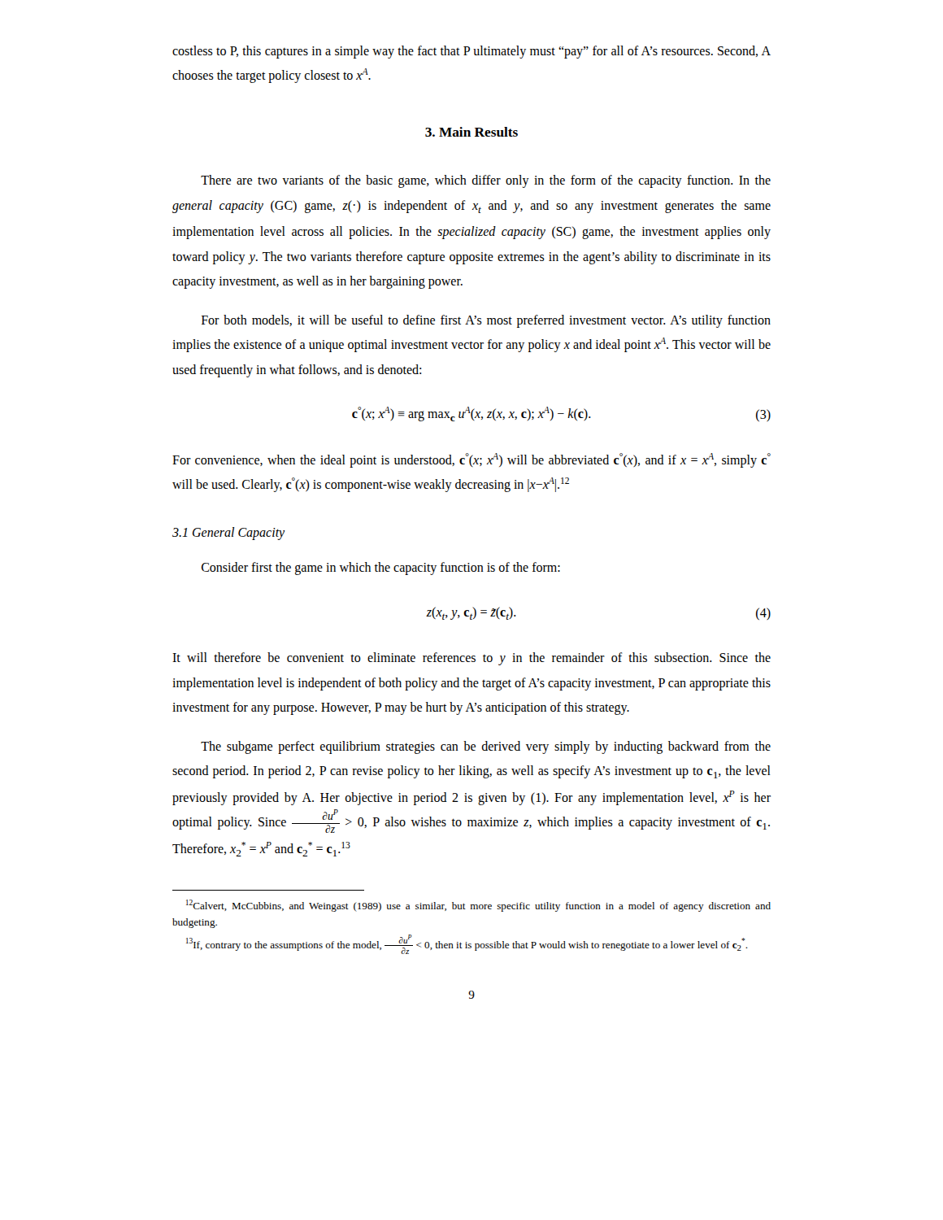costless to P, this captures in a simple way the fact that P ultimately must “pay” for all of A’s resources. Second, A chooses the target policy closest to xA.
3. Main Results
There are two variants of the basic game, which differ only in the form of the capacity function. In the general capacity (GC) game, z(·) is independent of xt and y, and so any investment generates the same implementation level across all policies. In the specialized capacity (SC) game, the investment applies only toward policy y. The two variants therefore capture opposite extremes in the agent’s ability to discriminate in its capacity investment, as well as in her bargaining power.
For both models, it will be useful to define first A’s most preferred investment vector. A’s utility function implies the existence of a unique optimal investment vector for any policy x and ideal point xA. This vector will be used frequently in what follows, and is denoted:
c°(x; xA) ≡ arg maxc uA(x, z(x, x, c); xA) − k(c). (3)
For convenience, when the ideal point is understood, c°(x; xA) will be abbreviated c°(x), and if x = xA, simply c° will be used. Clearly, c°(x) is component-wise weakly decreasing in |x−xA|.12
3.1 General Capacity
Consider first the game in which the capacity function is of the form:
z(xt, y, ct) = z̃(ct). (4)
It will therefore be convenient to eliminate references to y in the remainder of this subsection. Since the implementation level is independent of both policy and the target of A’s capacity investment, P can appropriate this investment for any purpose. However, P may be hurt by A’s anticipation of this strategy.
The subgame perfect equilibrium strategies can be derived very simply by inducting backward from the second period. In period 2, P can revise policy to her liking, as well as specify A’s investment up to c1, the level previously provided by A. Her objective in period 2 is given by (1). For any implementation level, xP is her optimal policy. Since ∂uP∂z > 0, P also wishes to maximize z, which implies a capacity investment of c1. Therefore, x2* = xP and c2* = c1.13
12Calvert, McCubbins, and Weingast (1989) use a similar, but more specific utility function in a model of agency discretion and budgeting.
13If, contrary to the assumptions of the model, ∂uP∂z < 0, then it is possible that P would wish to renegotiate to a lower level of c2*.
9